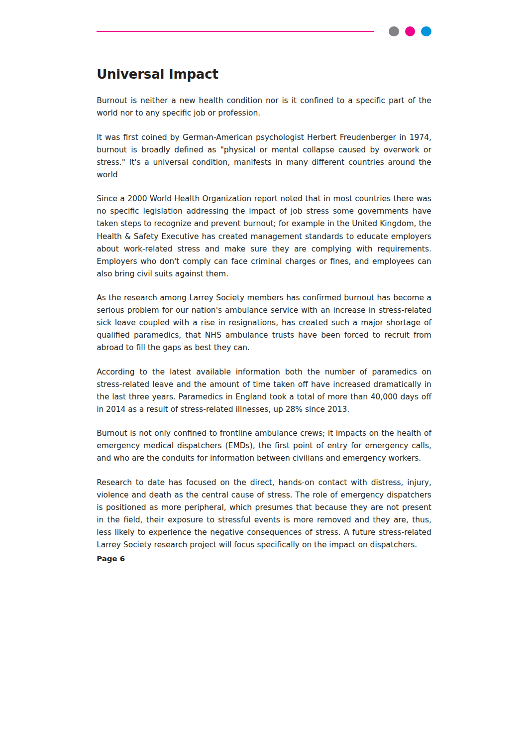Universal Impact
Burnout is neither a new health condition nor is it confined to a specific part of the world nor to any specific job or profession.
It was first coined by German-American psychologist Herbert Freudenberger in 1974, burnout is broadly defined as "physical or mental collapse caused by overwork or stress." It's a universal condition, manifests in many different countries around the world
Since a 2000 World Health Organization report noted that in most countries there was no specific legislation addressing the impact of job stress some governments have taken steps to recognize and prevent burnout; for example in the United Kingdom, the Health & Safety Executive has created management standards to educate employers about work-related stress and make sure they are complying with requirements. Employers who don't comply can face criminal charges or fines, and employees can also bring civil suits against them.
As the research among Larrey Society members has confirmed burnout has become a serious problem for our nation's ambulance service with an increase in stress-related sick leave coupled with a rise in resignations, has created such a major shortage of qualified paramedics, that NHS ambulance trusts have been forced to recruit from abroad to fill the gaps as best they can.
According to the latest available information both the number of paramedics on stress-related leave and the amount of time taken off have increased dramatically in the last three years. Paramedics in England took a total of more than 40,000 days off in 2014 as a result of stress-related illnesses, up 28% since 2013.
Burnout is not only confined to frontline ambulance crews; it impacts on the health of emergency medical dispatchers (EMDs), the first point of entry for emergency calls, and who are the conduits for information between civilians and emergency workers.
Research to date has focused on the direct, hands-on contact with distress, injury, violence and death as the central cause of stress. The role of emergency dispatchers is positioned as more peripheral, which presumes that because they are not present in the field, their exposure to stressful events is more removed and they are, thus, less likely to experience the negative consequences of stress. A future stress-related Larrey Society research project will focus specifically on the impact on dispatchers.
Page 6